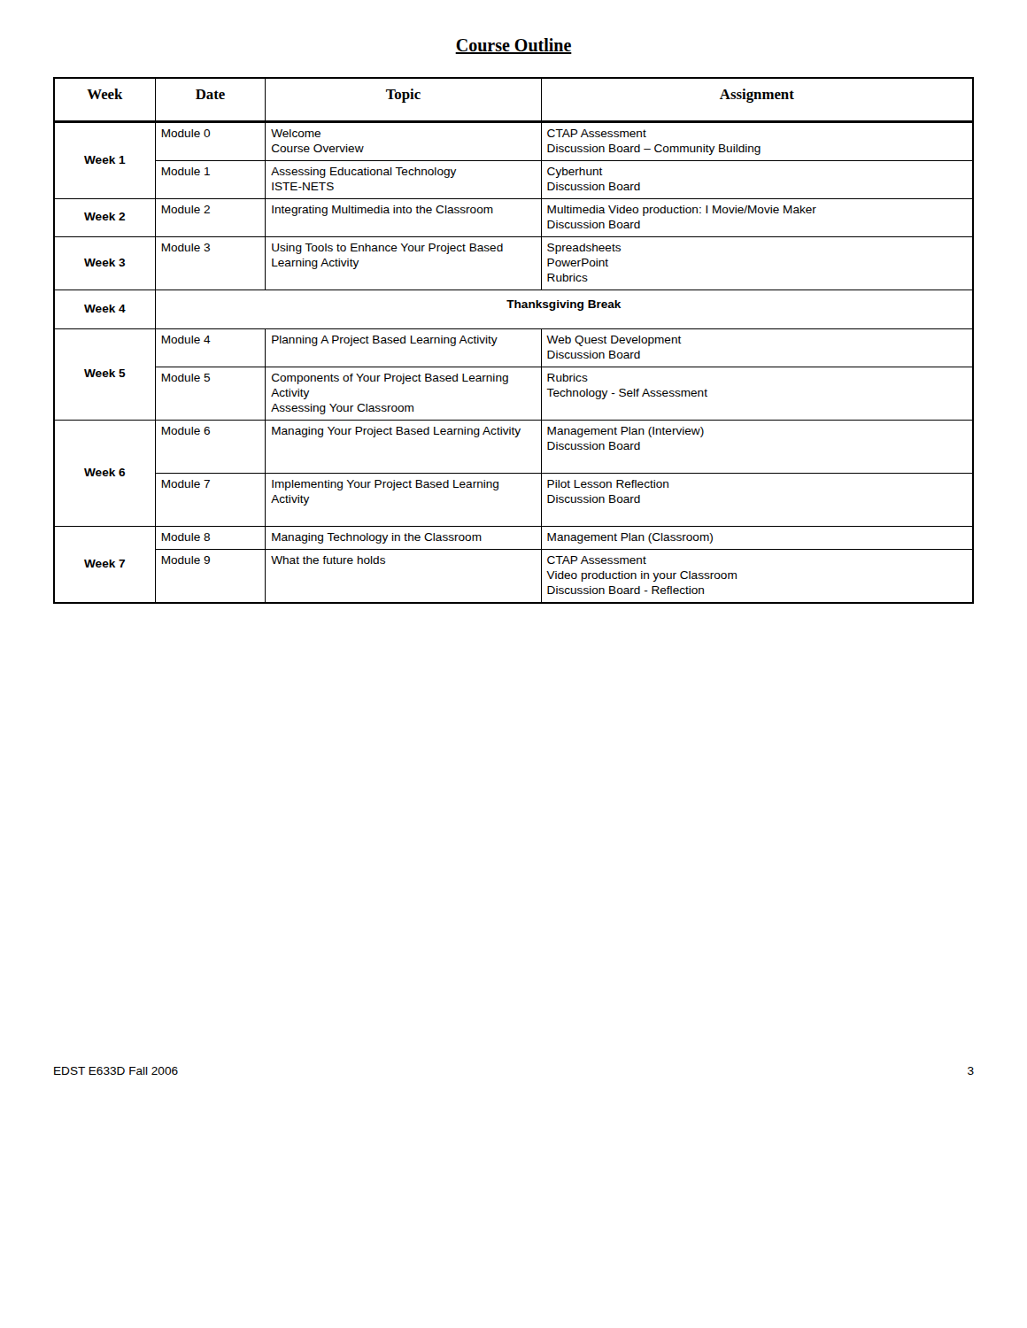Course Outline
| Week | Date | Topic | Assignment |
| --- | --- | --- | --- |
| Week 1 | Module 0 | Welcome Course Overview | CTAP Assessment Discussion Board – Community Building |
| Module 1 | Assessing Educational Technology ISTE-NETS | Cyberhunt Discussion Board |
| Week 2 | Module 2 | Integrating Multimedia into the Classroom | Multimedia Video production: I Movie/Movie Maker Discussion Board |
| Week 3 | Module 3 | Using Tools to Enhance Your Project Based Learning Activity | Spreadsheets PowerPoint Rubrics |
| Week 4 | Thanksgiving Break |
| Week 5 | Module 4 | Planning A Project Based Learning Activity | Web Quest Development Discussion Board |
| Module 5 | Components of Your Project Based Learning Activity Assessing Your Classroom | Rubrics Technology - Self Assessment |
| Week 6 | Module 6 | Managing Your Project Based Learning Activity | Management Plan (Interview) Discussion Board |
| Module 7 | Implementing Your Project Based Learning Activity | Pilot Lesson Reflection Discussion Board |
| Week 7 | Module 8 | Managing Technology in the Classroom | Management Plan (Classroom) |
| Module 9 | What the future holds | CTAP Assessment Video production in your Classroom Discussion Board - Reflection |
EDST E633D Fall 2006 3